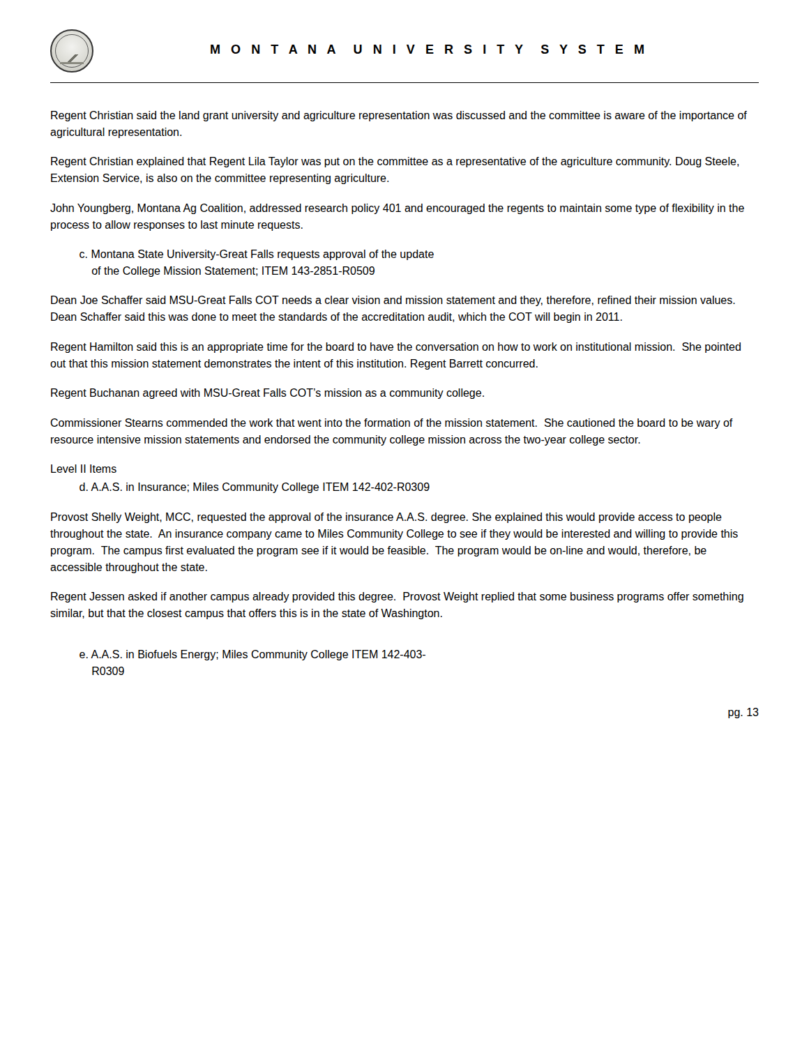M O N T A N A U N I V E R S I T Y S Y S T E M
Regent Christian said the land grant university and agriculture representation was discussed and the committee is aware of the importance of agricultural representation.
Regent Christian explained that Regent Lila Taylor was put on the committee as a representative of the agriculture community. Doug Steele, Extension Service, is also on the committee representing agriculture.
John Youngberg, Montana Ag Coalition, addressed research policy 401 and encouraged the regents to maintain some type of flexibility in the process to allow responses to last minute requests.
c. Montana State University-Great Falls requests approval of the update of the College Mission Statement; ITEM 143-2851-R0509
Dean Joe Schaffer said MSU-Great Falls COT needs a clear vision and mission statement and they, therefore, refined their mission values. Dean Schaffer said this was done to meet the standards of the accreditation audit, which the COT will begin in 2011.
Regent Hamilton said this is an appropriate time for the board to have the conversation on how to work on institutional mission. She pointed out that this mission statement demonstrates the intent of this institution. Regent Barrett concurred.
Regent Buchanan agreed with MSU-Great Falls COT’s mission as a community college.
Commissioner Stearns commended the work that went into the formation of the mission statement. She cautioned the board to be wary of resource intensive mission statements and endorsed the community college mission across the two-year college sector.
Level II Items
d. A.A.S. in Insurance; Miles Community College ITEM 142-402-R0309
Provost Shelly Weight, MCC, requested the approval of the insurance A.A.S. degree. She explained this would provide access to people throughout the state. An insurance company came to Miles Community College to see if they would be interested and willing to provide this program. The campus first evaluated the program see if it would be feasible. The program would be on-line and would, therefore, be accessible throughout the state.
Regent Jessen asked if another campus already provided this degree. Provost Weight replied that some business programs offer something similar, but that the closest campus that offers this is in the state of Washington.
e. A.A.S. in Biofuels Energy; Miles Community College ITEM 142-403- R0309
pg. 13